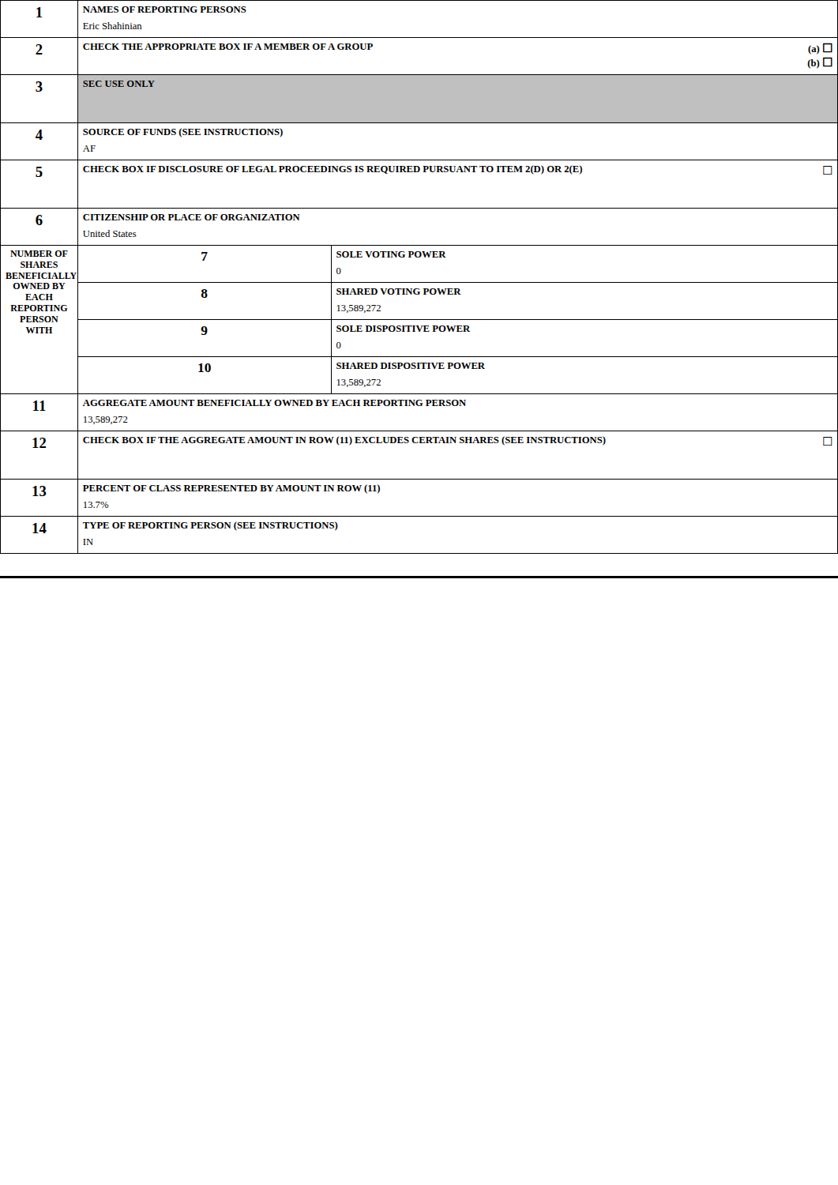| 1 | NAMES OF REPORTING PERSONS Eric Shahinian |
| 2 | / CHECK THE APPROPRIATE BOX IF A MEMBER OF A GROUP / (a) ☐ / / / (b) ☐ / |
| 3 | SEC USE ONLY |
| 4 | SOURCE OF FUNDS (SEE INSTRUCTIONS) AF |
| 5 | / CHECK BOX IF DISCLOSURE OF LEGAL PROCEEDINGS IS REQUIRED PURSUANT TO ITEM 2(D) OR 2(E) / ☐ / |
| 6 | CITIZENSHIP OR PLACE OF ORGANIZATION United States |
| NUMBER OF SHARES BENEFICIALLY OWNED BY EACH REPORTING PERSON WITH | 7 | SOLE VOTING POWER 0 |
| 8 | SHARED VOTING POWER 13,589,272 |
| 9 | SOLE DISPOSITIVE POWER 0 |
| 10 | SHARED DISPOSITIVE POWER 13,589,272 |
| 11 | AGGREGATE AMOUNT BENEFICIALLY OWNED BY EACH REPORTING PERSON 13,589,272 |
| 12 | / CHECK BOX IF THE AGGREGATE AMOUNT IN ROW (11) EXCLUDES CERTAIN SHARES (SEE INSTRUCTIONS) / ☐ / |
| 13 | PERCENT OF CLASS REPRESENTED BY AMOUNT IN ROW (11) 13.7% |
| 14 | TYPE OF REPORTING PERSON (SEE INSTRUCTIONS) IN |